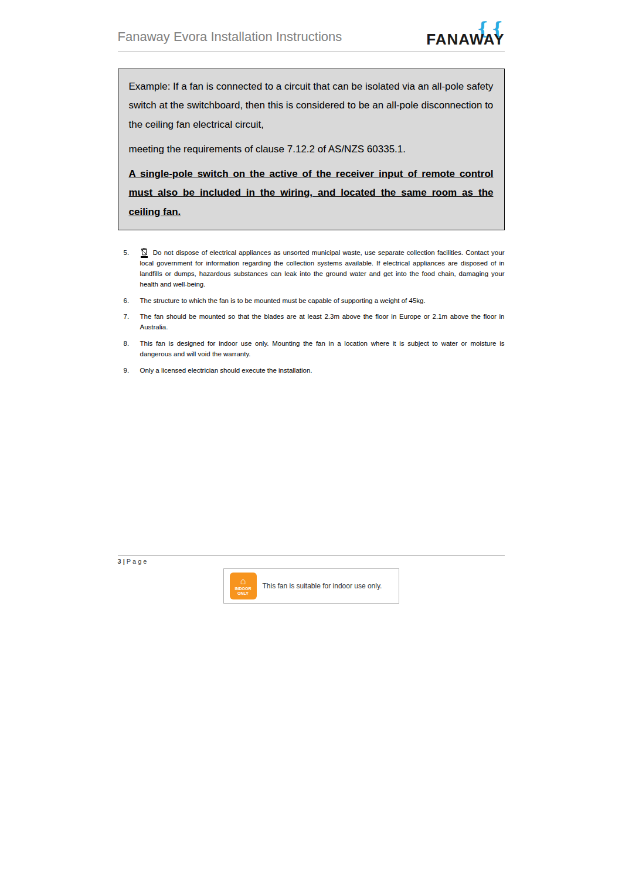Fanaway Evora Installation Instructions
❴❴ FANAWAY
Example: If a fan is connected to a circuit that can be isolated via an all-pole safety switch at the switchboard, then this is considered to be an all-pole disconnection to the ceiling fan electrical circuit,
meeting the requirements of clause 7.12.2 of AS/NZS 60335.1.
A single-pole switch on the active of the receiver input of remote control must also be included in the wiring, and located the same room as the ceiling fan.
5. Do not dispose of electrical appliances as unsorted municipal waste, use separate collection facilities. Contact your local government for information regarding the collection systems available. If electrical appliances are disposed of in landfills or dumps, hazardous substances can leak into the ground water and get into the food chain, damaging your health and well-being.
6. The structure to which the fan is to be mounted must be capable of supporting a weight of 45kg.
7. The fan should be mounted so that the blades are at least 2.3m above the floor in Europe or 2.1m above the floor in Australia.
8. This fan is designed for indoor use only. Mounting the fan in a location where it is subject to water or moisture is dangerous and will void the warranty.
9. Only a licensed electrician should execute the installation.
3 | P a g e
⌂ INDOOR
ONLY
This fan is suitable for indoor use only.